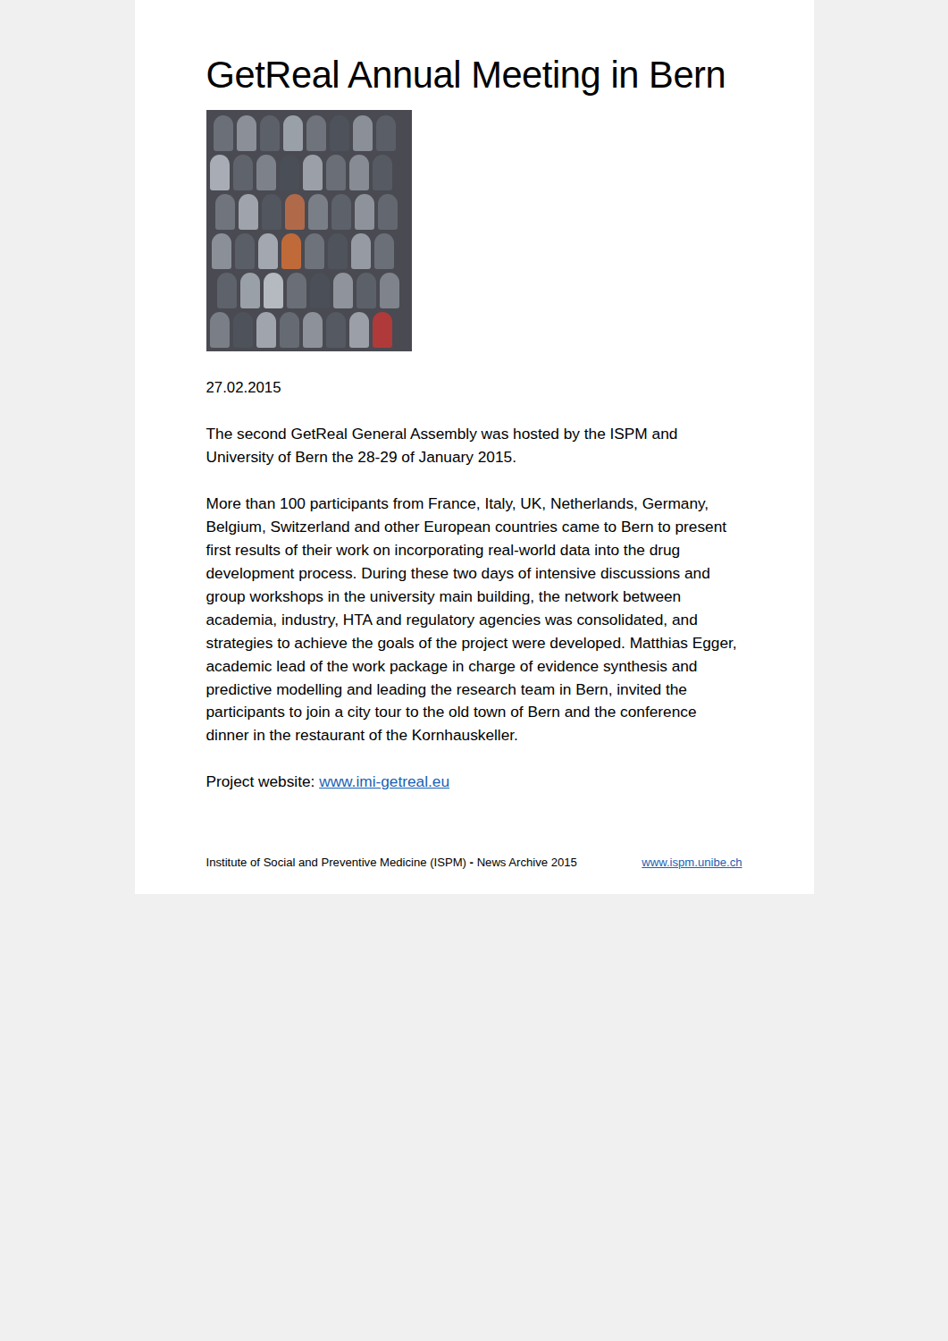GetReal Annual Meeting in Bern
27.02.2015
The second GetReal General Assembly was hosted by the ISPM and University of Bern the 28-29 of January 2015.
More than 100 participants from France, Italy, UK, Netherlands, Germany, Belgium, Switzerland and other European countries came to Bern to present first results of their work on incorporating real-world data into the drug development process. During these two days of intensive discussions and group workshops in the university main building, the network between academia, industry, HTA and regulatory agencies was consolidated, and strategies to achieve the goals of the project were developed. Matthias Egger, academic lead of the work package in charge of evidence synthesis and predictive modelling and leading the research team in Bern, invited the participants to join a city tour to the old town of Bern and the conference dinner in the restaurant of the Kornhauskeller.
Project website: www.imi-getreal.eu
Institute of Social and Preventive Medicine (ISPM) - News Archive 2015 www.ispm.unibe.ch